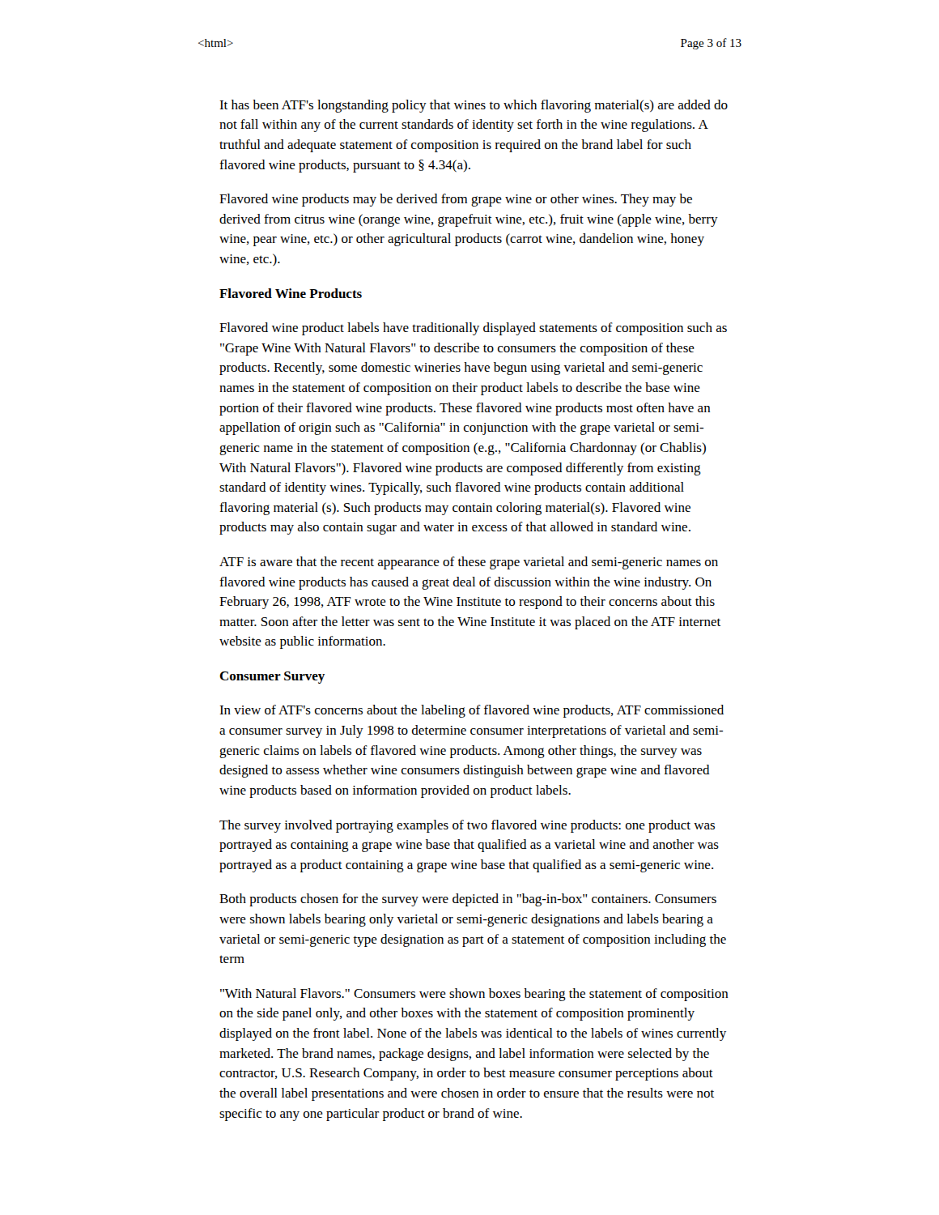<html>
Page 3 of 13
It has been ATF's longstanding policy that wines to which flavoring material(s) are added do not fall within any of the current standards of identity set forth in the wine regulations. A truthful and adequate statement of composition is required on the brand label for such flavored wine products, pursuant to § 4.34(a).
Flavored wine products may be derived from grape wine or other wines. They may be derived from citrus wine (orange wine, grapefruit wine, etc.), fruit wine (apple wine, berry wine, pear wine, etc.) or other agricultural products (carrot wine, dandelion wine, honey wine, etc.).
Flavored Wine Products
Flavored wine product labels have traditionally displayed statements of composition such as "Grape Wine With Natural Flavors" to describe to consumers the composition of these products. Recently, some domestic wineries have begun using varietal and semi-generic names in the statement of composition on their product labels to describe the base wine portion of their flavored wine products. These flavored wine products most often have an appellation of origin such as "California" in conjunction with the grape varietal or semi-generic name in the statement of composition (e.g., "California Chardonnay (or Chablis) With Natural Flavors"). Flavored wine products are composed differently from existing standard of identity wines. Typically, such flavored wine products contain additional flavoring material (s). Such products may contain coloring material(s). Flavored wine products may also contain sugar and water in excess of that allowed in standard wine.
ATF is aware that the recent appearance of these grape varietal and semi-generic names on flavored wine products has caused a great deal of discussion within the wine industry. On February 26, 1998, ATF wrote to the Wine Institute to respond to their concerns about this matter. Soon after the letter was sent to the Wine Institute it was placed on the ATF internet website as public information.
Consumer Survey
In view of ATF's concerns about the labeling of flavored wine products, ATF commissioned a consumer survey in July 1998 to determine consumer interpretations of varietal and semi-generic claims on labels of flavored wine products. Among other things, the survey was designed to assess whether wine consumers distinguish between grape wine and flavored wine products based on information provided on product labels.
The survey involved portraying examples of two flavored wine products: one product was portrayed as containing a grape wine base that qualified as a varietal wine and another was portrayed as a product containing a grape wine base that qualified as a semi-generic wine.
Both products chosen for the survey were depicted in "bag-in-box" containers. Consumers were shown labels bearing only varietal or semi-generic designations and labels bearing a varietal or semi-generic type designation as part of a statement of composition including the term
"With Natural Flavors." Consumers were shown boxes bearing the statement of composition on the side panel only, and other boxes with the statement of composition prominently displayed on the front label. None of the labels was identical to the labels of wines currently marketed. The brand names, package designs, and label information were selected by the contractor, U.S. Research Company, in order to best measure consumer perceptions about the overall label presentations and were chosen in order to ensure that the results were not specific to any one particular product or brand of wine.